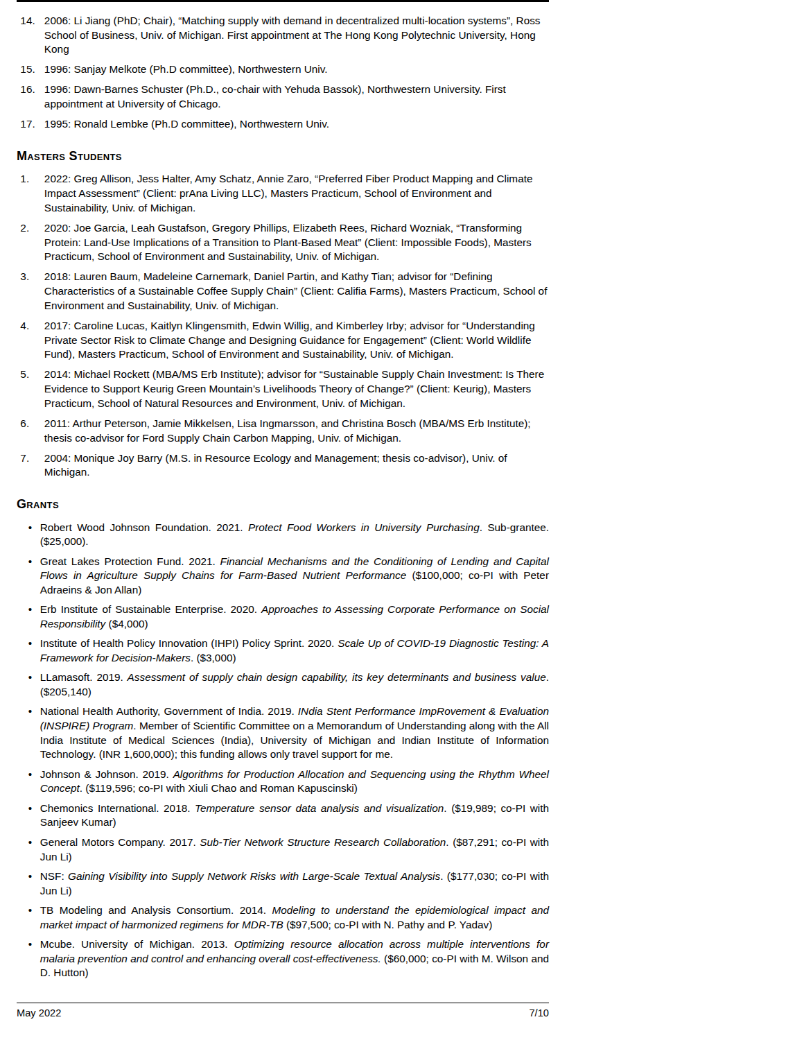2006: Li Jiang (PhD; Chair), “Matching supply with demand in decentralized multi-location systems”, Ross School of Business, Univ. of Michigan. First appointment at The Hong Kong Polytechnic University, Hong Kong
1996: Sanjay Melkote (Ph.D committee), Northwestern Univ.
1996: Dawn-Barnes Schuster (Ph.D., co-chair with Yehuda Bassok), Northwestern University. First appointment at University of Chicago.
1995: Ronald Lembke (Ph.D committee), Northwestern Univ.
Masters Students
2022: Greg Allison, Jess Halter, Amy Schatz, Annie Zaro, “Preferred Fiber Product Mapping and Climate Impact Assessment” (Client: prAna Living LLC), Masters Practicum, School of Environment and Sustainability, Univ. of Michigan.
2020: Joe Garcia, Leah Gustafson, Gregory Phillips, Elizabeth Rees, Richard Wozniak, “Transforming Protein: Land-Use Implications of a Transition to Plant-Based Meat” (Client: Impossible Foods), Masters Practicum, School of Environment and Sustainability, Univ. of Michigan.
2018: Lauren Baum, Madeleine Carnemark, Daniel Partin, and Kathy Tian; advisor for “Defining Characteristics of a Sustainable Coffee Supply Chain” (Client: Califia Farms), Masters Practicum, School of Environment and Sustainability, Univ. of Michigan.
2017: Caroline Lucas, Kaitlyn Klingensmith, Edwin Willig, and Kimberley Irby; advisor for “Understanding Private Sector Risk to Climate Change and Designing Guidance for Engagement” (Client: World Wildlife Fund), Masters Practicum, School of Environment and Sustainability, Univ. of Michigan.
2014: Michael Rockett (MBA/MS Erb Institute); advisor for “Sustainable Supply Chain Investment: Is There Evidence to Support Keurig Green Mountain’s Livelihoods Theory of Change?” (Client: Keurig), Masters Practicum, School of Natural Resources and Environment, Univ. of Michigan.
2011: Arthur Peterson, Jamie Mikkelsen, Lisa Ingmarsson, and Christina Bosch (MBA/MS Erb Institute); thesis co-advisor for Ford Supply Chain Carbon Mapping, Univ. of Michigan.
2004: Monique Joy Barry (M.S. in Resource Ecology and Management; thesis co-advisor), Univ. of Michigan.
Grants
Robert Wood Johnson Foundation. 2021. Protect Food Workers in University Purchasing. Sub-grantee. ($25,000).
Great Lakes Protection Fund. 2021. Financial Mechanisms and the Conditioning of Lending and Capital Flows in Agriculture Supply Chains for Farm-Based Nutrient Performance ($100,000; co-PI with Peter Adraeins & Jon Allan)
Erb Institute of Sustainable Enterprise. 2020. Approaches to Assessing Corporate Performance on Social Responsibility ($4,000)
Institute of Health Policy Innovation (IHPI) Policy Sprint. 2020. Scale Up of COVID-19 Diagnostic Testing: A Framework for Decision-Makers. ($3,000)
LLamasoft. 2019. Assessment of supply chain design capability, its key determinants and business value. ($205,140)
National Health Authority, Government of India. 2019. INdia Stent Performance ImpRovement & Evaluation (INSPIRE) Program. Member of Scientific Committee on a Memorandum of Understanding along with the All India Institute of Medical Sciences (India), University of Michigan and Indian Institute of Information Technology. (INR 1,600,000); this funding allows only travel support for me.
Johnson & Johnson. 2019. Algorithms for Production Allocation and Sequencing using the Rhythm Wheel Concept. ($119,596; co-PI with Xiuli Chao and Roman Kapuscinski)
Chemonics International. 2018. Temperature sensor data analysis and visualization. ($19,989; co-PI with Sanjeev Kumar)
General Motors Company. 2017. Sub-Tier Network Structure Research Collaboration. ($87,291; co-PI with Jun Li)
NSF: Gaining Visibility into Supply Network Risks with Large-Scale Textual Analysis. ($177,030; co-PI with Jun Li)
TB Modeling and Analysis Consortium. 2014. Modeling to understand the epidemiological impact and market impact of harmonized regimens for MDR-TB ($97,500; co-PI with N. Pathy and P. Yadav)
Mcube. University of Michigan. 2013. Optimizing resource allocation across multiple interventions for malaria prevention and control and enhancing overall cost-effectiveness. ($60,000; co-PI with M. Wilson and D. Hutton)
May 2022 7/10